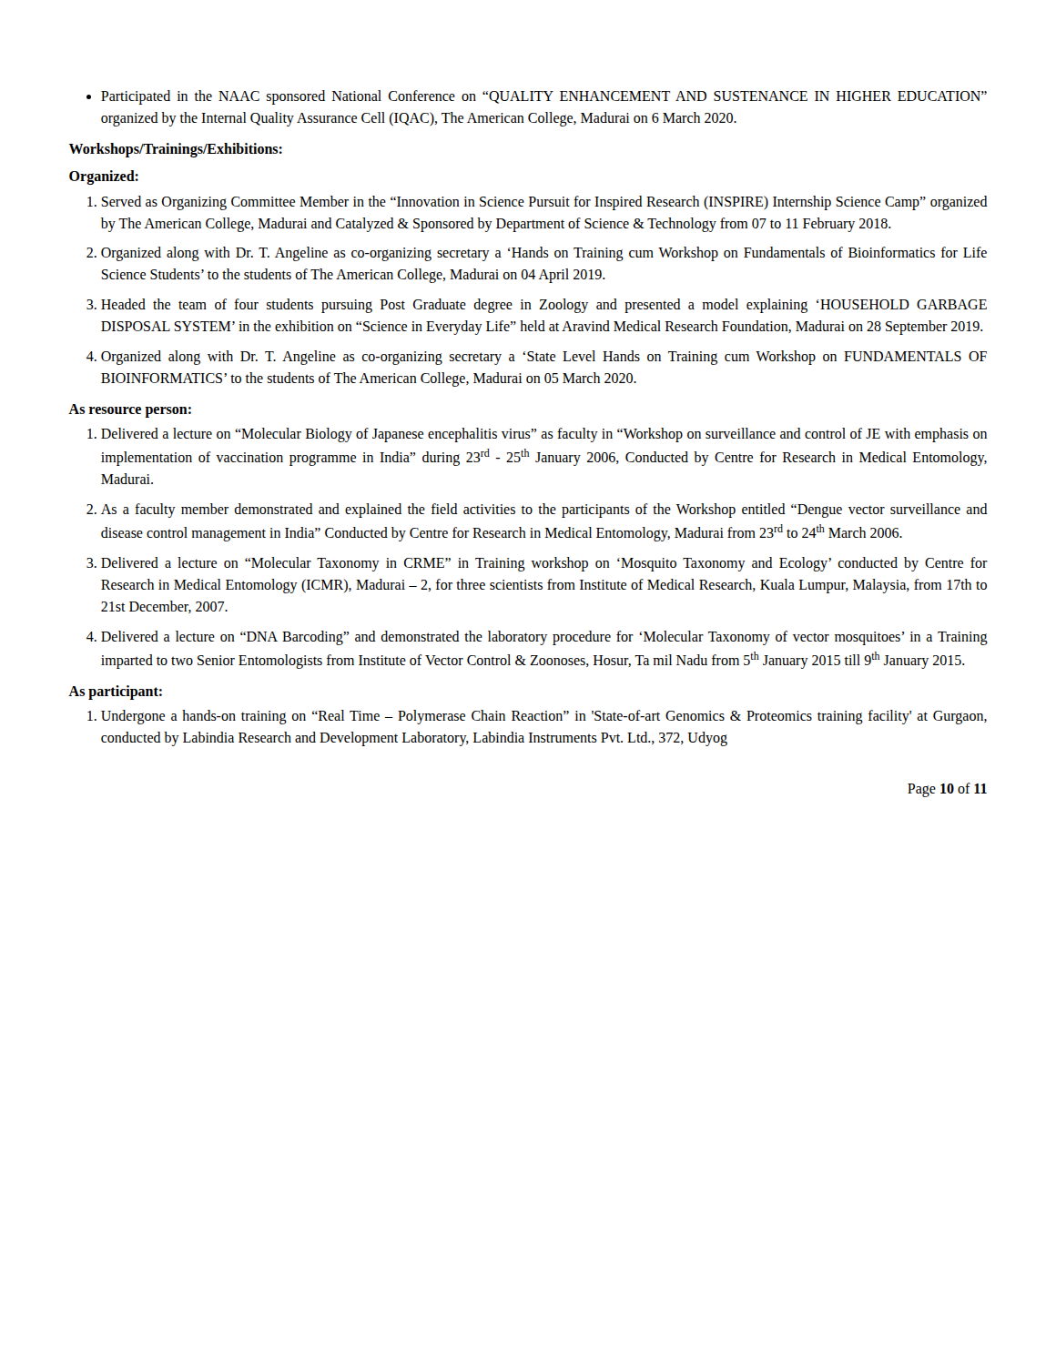Participated in the NAAC sponsored National Conference on “QUALITY ENHANCEMENT AND SUSTENANCE IN HIGHER EDUCATION” organized by the Internal Quality Assurance Cell (IQAC), The American College, Madurai on 6 March 2020.
Workshops/Trainings/Exhibitions:
Organized:
Served as Organizing Committee Member in the “Innovation in Science Pursuit for Inspired Research (INSPIRE) Internship Science Camp” organized by The American College, Madurai and Catalyzed & Sponsored by Department of Science & Technology from 07 to 11 February 2018.
Organized along with Dr. T. Angeline as co-organizing secretary a ‘Hands on Training cum Workshop on Fundamentals of Bioinformatics for Life Science Students’ to the students of The American College, Madurai on 04 April 2019.
Headed the team of four students pursuing Post Graduate degree in Zoology and presented a model explaining ‘HOUSEHOLD GARBAGE DISPOSAL SYSTEM’ in the exhibition on “Science in Everyday Life” held at Aravind Medical Research Foundation, Madurai on 28 September 2019.
Organized along with Dr. T. Angeline as co-organizing secretary a ‘State Level Hands on Training cum Workshop on FUNDAMENTALS OF BIOINFORMATICS’ to the students of The American College, Madurai on 05 March 2020.
As resource person:
Delivered a lecture on “Molecular Biology of Japanese encephalitis virus” as faculty in “Workshop on surveillance and control of JE with emphasis on implementation of vaccination programme in India” during 23rd - 25th January 2006, Conducted by Centre for Research in Medical Entomology, Madurai.
As a faculty member demonstrated and explained the field activities to the participants of the Workshop entitled “Dengue vector surveillance and disease control management in India” Conducted by Centre for Research in Medical Entomology, Madurai from 23rd to 24th March 2006.
Delivered a lecture on “Molecular Taxonomy in CRME” in Training workshop on ‘Mosquito Taxonomy and Ecology’ conducted by Centre for Research in Medical Entomology (ICMR), Madurai – 2, for three scientists from Institute of Medical Research, Kuala Lumpur, Malaysia, from 17th to 21st December, 2007.
Delivered a lecture on “DNA Barcoding” and demonstrated the laboratory procedure for ‘Molecular Taxonomy of vector mosquitoes’ in a Training imparted to two Senior Entomologists from Institute of Vector Control & Zoonoses, Hosur, Ta mil Nadu from 5th January 2015 till 9th January 2015.
As participant:
Undergone a hands-on training on “Real Time – Polymerase Chain Reaction” in 'State-of-art Genomics & Proteomics training facility' at Gurgaon, conducted by Labindia Research and Development Laboratory, Labindia Instruments Pvt. Ltd., 372, Udyog
Page 10 of 11